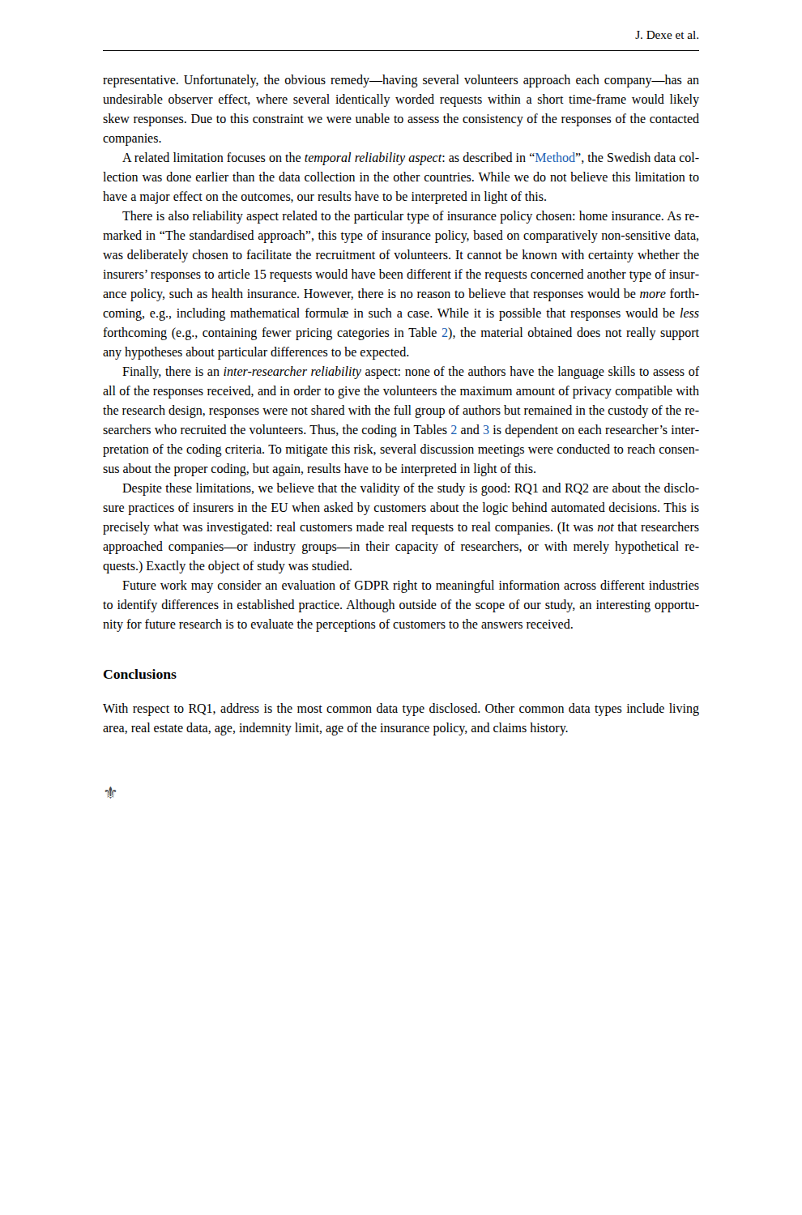J. Dexe et al.
representative. Unfortunately, the obvious remedy—having several volunteers approach each company—has an undesirable observer effect, where several identically worded requests within a short time-frame would likely skew responses. Due to this constraint we were unable to assess the consistency of the responses of the contacted companies.
A related limitation focuses on the temporal reliability aspect: as described in “Method”, the Swedish data collection was done earlier than the data collection in the other countries. While we do not believe this limitation to have a major effect on the outcomes, our results have to be interpreted in light of this.
There is also reliability aspect related to the particular type of insurance policy chosen: home insurance. As remarked in “The standardised approach”, this type of insurance policy, based on comparatively non-sensitive data, was deliberately chosen to facilitate the recruitment of volunteers. It cannot be known with certainty whether the insurers’ responses to article 15 requests would have been different if the requests concerned another type of insurance policy, such as health insurance. However, there is no reason to believe that responses would be more forthcoming, e.g., including mathematical formulæ in such a case. While it is possible that responses would be less forthcoming (e.g., containing fewer pricing categories in Table 2), the material obtained does not really support any hypotheses about particular differences to be expected.
Finally, there is an inter-researcher reliability aspect: none of the authors have the language skills to assess of all of the responses received, and in order to give the volunteers the maximum amount of privacy compatible with the research design, responses were not shared with the full group of authors but remained in the custody of the researchers who recruited the volunteers. Thus, the coding in Tables 2 and 3 is dependent on each researcher’s interpretation of the coding criteria. To mitigate this risk, several discussion meetings were conducted to reach consensus about the proper coding, but again, results have to be interpreted in light of this.
Despite these limitations, we believe that the validity of the study is good: RQ1 and RQ2 are about the disclosure practices of insurers in the EU when asked by customers about the logic behind automated decisions. This is precisely what was investigated: real customers made real requests to real companies. (It was not that researchers approached companies—or industry groups—in their capacity of researchers, or with merely hypothetical requests.) Exactly the object of study was studied.
Future work may consider an evaluation of GDPR right to meaningful information across different industries to identify differences in established practice. Although outside of the scope of our study, an interesting opportunity for future research is to evaluate the perceptions of customers to the answers received.
Conclusions
With respect to RQ1, address is the most common data type disclosed. Other common data types include living area, real estate data, age, indemnity limit, age of the insurance policy, and claims history.
⚜